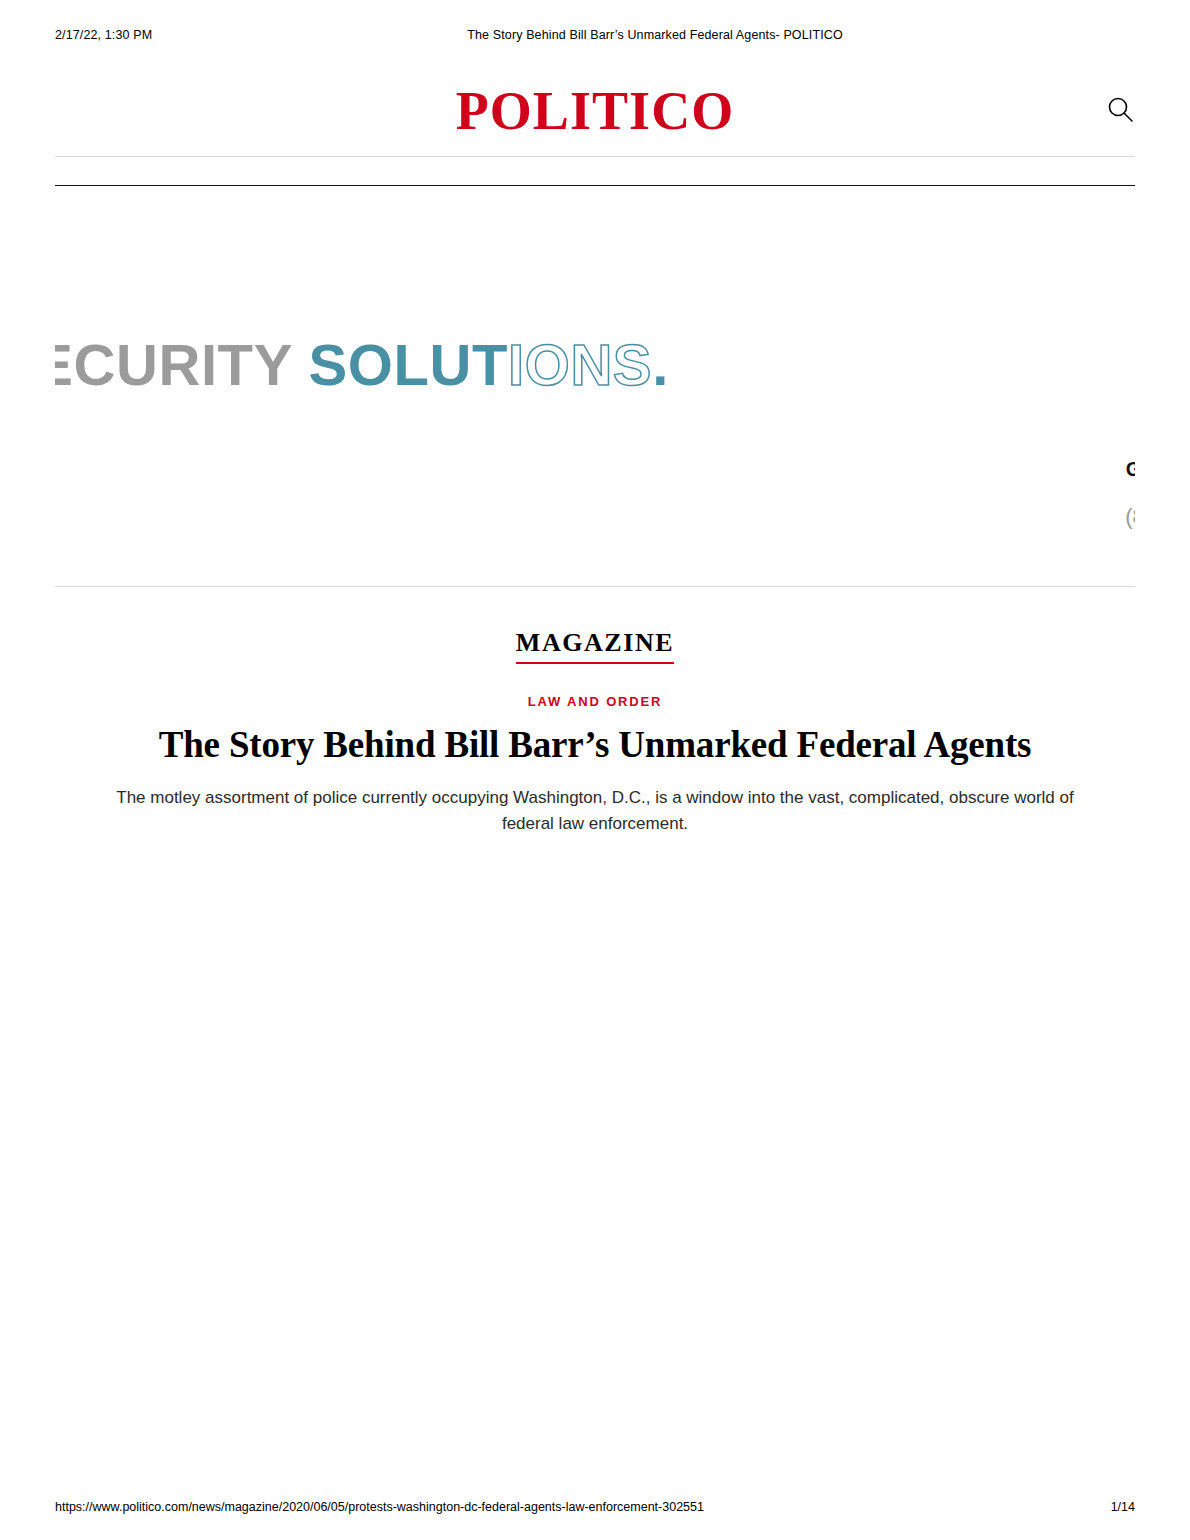2/17/22, 1:30 PM
The Story Behind Bill Barr’s Unmarked Federal Agents- POLITICO
POLITICO
SECURITY SOLUT IONS.
GET IT
(800) 5
MAGAZINE
Law And Order
The Story Behind Bill Barr’s Unmarked Federal Agents
The motley assortment of police currently occupying Washington, D.C., is a window into the vast, complicated, obscure world of federal law enforcement.
https://www.politico.com/news/magazine/2020/06/05/protests-washington-dc-federal-agents-law-enforcement-302551
1/14